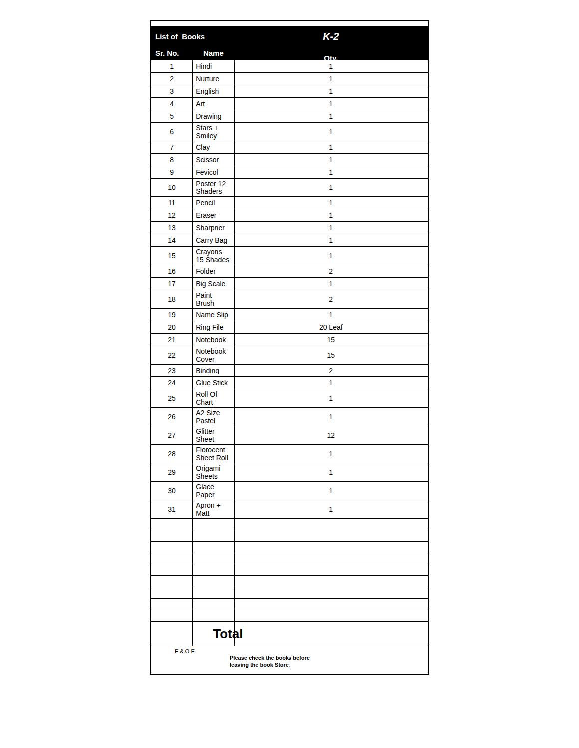| List of Books | K-2 |
| Sr. No. | Name | Qty. |
| 1 | Hindi | 1 |
| 2 | Nurture | 1 |
| 3 | English | 1 |
| 4 | Art | 1 |
| 5 | Drawing | 1 |
| 6 | Stars + Smiley | 1 |
| 7 | Clay | 1 |
| 8 | Scissor | 1 |
| 9 | Fevicol | 1 |
| 10 | Poster 12 Shaders | 1 |
| 11 | Pencil | 1 |
| 12 | Eraser | 1 |
| 13 | Sharpner | 1 |
| 14 | Carry Bag | 1 |
| 15 | Crayons 15 Shades | 1 |
| 16 | Folder | 2 |
| 17 | Big Scale | 1 |
| 18 | Paint Brush | 2 |
| 19 | Name Slip | 1 |
| 20 | Ring File | 20 Leaf |
| 21 | Notebook | 15 |
| 22 | Notebook Cover | 15 |
| 23 | Binding | 2 |
| 24 | Glue Stick | 1 |
| 25 | Roll Of Chart | 1 |
| 26 | A2 Size Pastel | 1 |
| 27 | Glitter Sheet | 12 |
| 28 | Florocent Sheet Roll | 1 |
| 29 | Origami Sheets | 1 |
| 30 | Glace Paper | 1 |
| 31 | Apron + Matt | 1 |
| | Total | |
E.&.O.E.
Please check the books before
leaving the book Store.